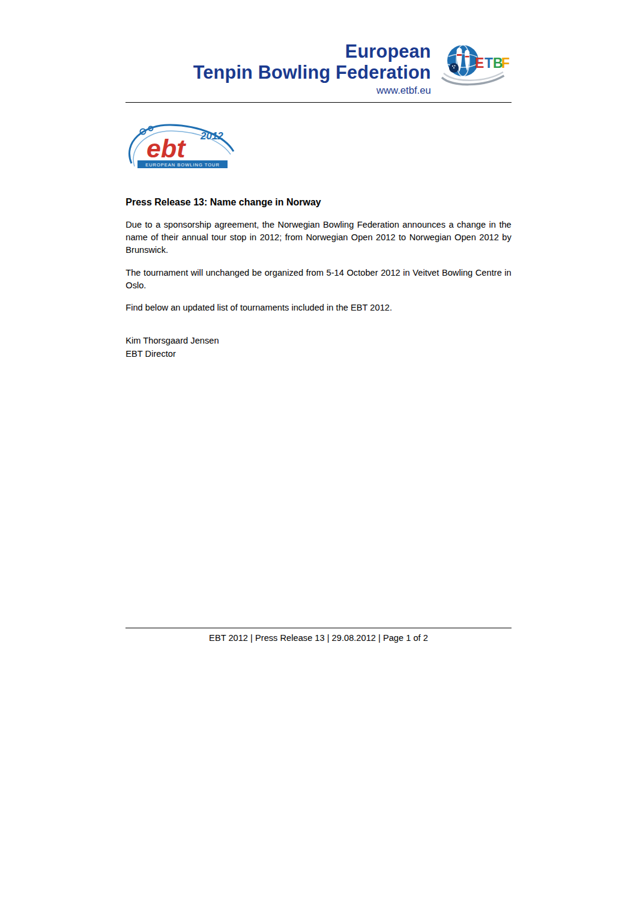European
Tenpin Bowling Federation
www.etbf.eu
E T B F
ebt 2012 EUROPEAN BOWLING TOUR
Press Release 13: Name change in Norway
Due to a sponsorship agreement, the Norwegian Bowling Federation announces a change in the name of their annual tour stop in 2012; from Norwegian Open 2012 to Norwegian Open 2012 by Brunswick.
The tournament will unchanged be organized from 5-14 October 2012 in Veitvet Bowling Centre in Oslo.
Find below an updated list of tournaments included in the EBT 2012.
Kim Thorsgaard Jensen
EBT Director
EBT 2012 | Press Release 13 | 29.08.2012 | Page 1 of 2